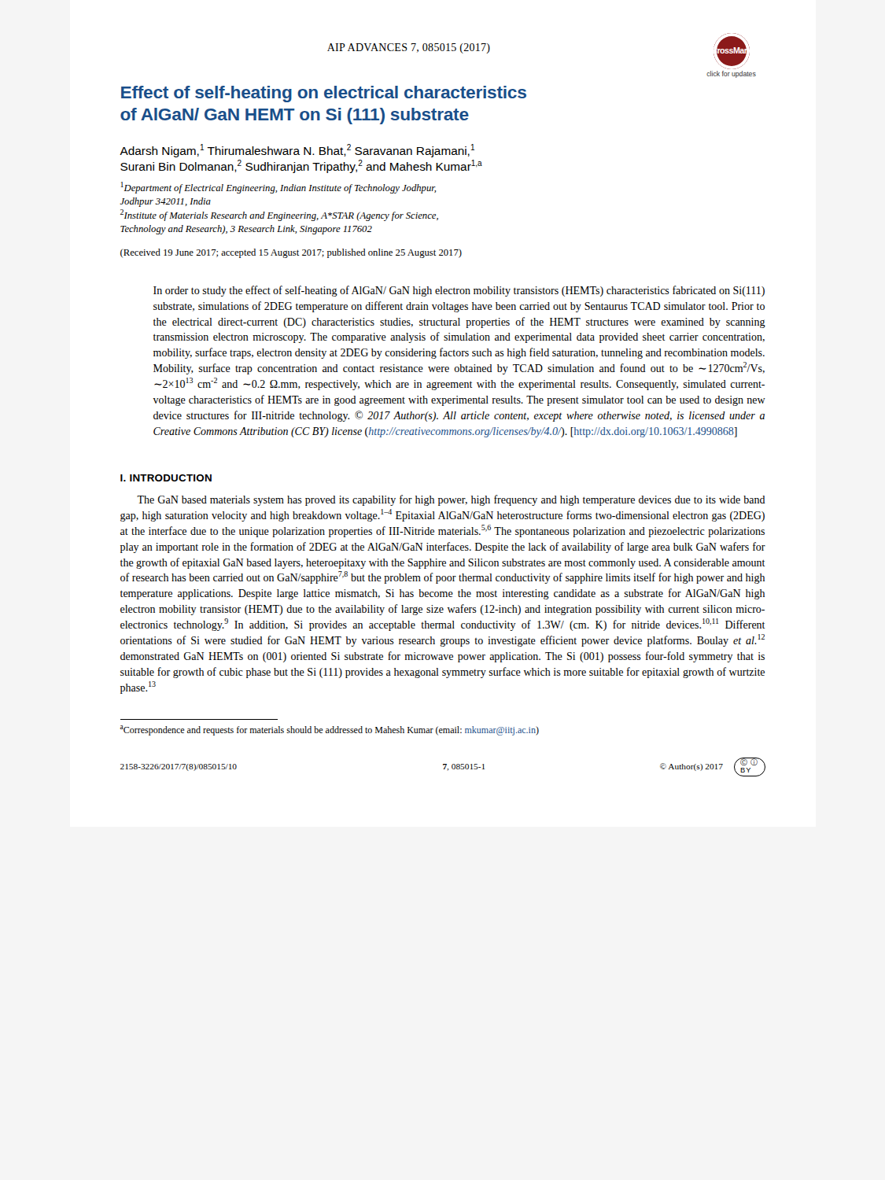CrossMark
click for updates
AIP ADVANCES 7, 085015 (2017)
Effect of self-heating on electrical characteristics
of AlGaN/ GaN HEMT on Si (111) substrate
Adarsh Nigam,1 Thirumaleshwara N. Bhat,2 Saravanan Rajamani,1
Surani Bin Dolmanan,2 Sudhiranjan Tripathy,2 and Mahesh Kumar1,a
1Department of Electrical Engineering, Indian Institute of Technology Jodhpur,
Jodhpur 342011, India
2Institute of Materials Research and Engineering, A*STAR (Agency for Science,
Technology and Research), 3 Research Link, Singapore 117602
(Received 19 June 2017; accepted 15 August 2017; published online 25 August 2017)
In order to study the effect of self-heating of AlGaN/ GaN high electron mobility transistors (HEMTs) characteristics fabricated on Si(111) substrate, simulations of 2DEG temperature on different drain voltages have been carried out by Sentaurus TCAD simulator tool. Prior to the electrical direct-current (DC) characteristics studies, structural properties of the HEMT structures were examined by scanning transmission electron microscopy. The comparative analysis of simulation and experimental data provided sheet carrier concentration, mobility, surface traps, electron density at 2DEG by considering factors such as high field saturation, tunneling and recombination models. Mobility, surface trap concentration and contact resistance were obtained by TCAD simulation and found out to be ∼1270cm2/Vs, ∼2×1013 cm-2 and ∼0.2 Ω.mm, respectively, which are in agreement with the experimental results. Consequently, simulated current-voltage characteristics of HEMTs are in good agreement with experimental results. The present simulator tool can be used to design new device structures for III-nitride technology. © 2017 Author(s). All article content, except where otherwise noted, is licensed under a Creative Commons Attribution (CC BY) license (http://creativecommons.org/licenses/by/4.0/). [http://dx.doi.org/10.1063/1.4990868]
I. INTRODUCTION
The GaN based materials system has proved its capability for high power, high frequency and high temperature devices due to its wide band gap, high saturation velocity and high breakdown voltage.1–4 Epitaxial AlGaN/GaN heterostructure forms two-dimensional electron gas (2DEG) at the interface due to the unique polarization properties of III-Nitride materials.5,6 The spontaneous polarization and piezoelectric polarizations play an important role in the formation of 2DEG at the AlGaN/GaN interfaces. Despite the lack of availability of large area bulk GaN wafers for the growth of epitaxial GaN based layers, heteroepitaxy with the Sapphire and Silicon substrates are most commonly used. A considerable amount of research has been carried out on GaN/sapphire7,8 but the problem of poor thermal conductivity of sapphire limits itself for high power and high temperature applications. Despite large lattice mismatch, Si has become the most interesting candidate as a substrate for AlGaN/GaN high electron mobility transistor (HEMT) due to the availability of large size wafers (12-inch) and integration possibility with current silicon micro-electronics technology.9 In addition, Si provides an acceptable thermal conductivity of 1.3W/ (cm. K) for nitride devices.10,11 Different orientations of Si were studied for GaN HEMT by various research groups to investigate efficient power device platforms. Boulay et al.12 demonstrated GaN HEMTs on (001) oriented Si substrate for microwave power application. The Si (001) possess four-fold symmetry that is suitable for growth of cubic phase but the Si (111) provides a hexagonal symmetry surface which is more suitable for epitaxial growth of wurtzite phase.13
aCorrespondence and requests for materials should be addressed to Mahesh Kumar (email: mkumar@iitj.ac.in)
2158-3226/2017/7(8)/085015/10
7, 085015-1
© Author(s) 2017
Ⓒ ⓘ
BY